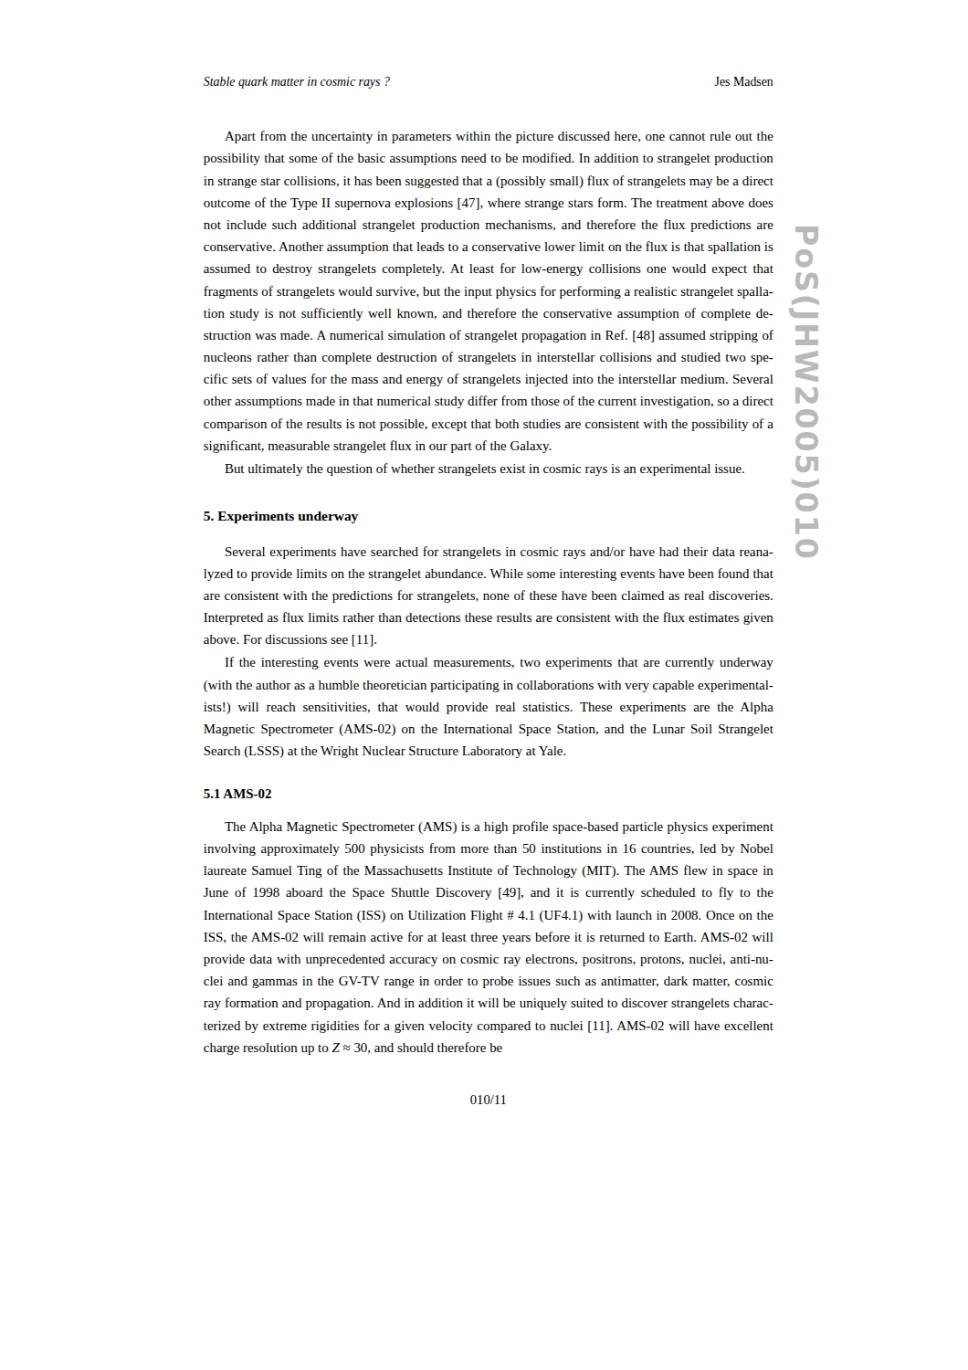PoS(JHW2005)010
Stable quark matter in cosmic rays ? Jes Madsen
Apart from the uncertainty in parameters within the picture discussed here, one cannot rule out the possibility that some of the basic assumptions need to be modified. In addition to strangelet production in strange star collisions, it has been suggested that a (possibly small) flux of strangelets may be a direct outcome of the Type II supernova explosions [47], where strange stars form. The treatment above does not include such additional strangelet production mechanisms, and therefore the flux predictions are conservative. Another assumption that leads to a conservative lower limit on the flux is that spallation is assumed to destroy strangelets completely. At least for low-energy collisions one would expect that fragments of strangelets would survive, but the input physics for performing a realistic strangelet spallation study is not sufficiently well known, and therefore the conservative assumption of complete destruction was made. A numerical simulation of strangelet propagation in Ref. [48] assumed stripping of nucleons rather than complete destruction of strangelets in interstellar collisions and studied two specific sets of values for the mass and energy of strangelets injected into the interstellar medium. Several other assumptions made in that numerical study differ from those of the current investigation, so a direct comparison of the results is not possible, except that both studies are consistent with the possibility of a significant, measurable strangelet flux in our part of the Galaxy.
But ultimately the question of whether strangelets exist in cosmic rays is an experimental issue.
5. Experiments underway
Several experiments have searched for strangelets in cosmic rays and/or have had their data reanalyzed to provide limits on the strangelet abundance. While some interesting events have been found that are consistent with the predictions for strangelets, none of these have been claimed as real discoveries. Interpreted as flux limits rather than detections these results are consistent with the flux estimates given above. For discussions see [11].
If the interesting events were actual measurements, two experiments that are currently underway (with the author as a humble theoretician participating in collaborations with very capable experimentalists!) will reach sensitivities, that would provide real statistics. These experiments are the Alpha Magnetic Spectrometer (AMS-02) on the International Space Station, and the Lunar Soil Strangelet Search (LSSS) at the Wright Nuclear Structure Laboratory at Yale.
5.1 AMS-02
The Alpha Magnetic Spectrometer (AMS) is a high profile space-based particle physics experiment involving approximately 500 physicists from more than 50 institutions in 16 countries, led by Nobel laureate Samuel Ting of the Massachusetts Institute of Technology (MIT). The AMS flew in space in June of 1998 aboard the Space Shuttle Discovery [49], and it is currently scheduled to fly to the International Space Station (ISS) on Utilization Flight # 4.1 (UF4.1) with launch in 2008. Once on the ISS, the AMS-02 will remain active for at least three years before it is returned to Earth. AMS-02 will provide data with unprecedented accuracy on cosmic ray electrons, positrons, protons, nuclei, anti-nuclei and gammas in the GV-TV range in order to probe issues such as antimatter, dark matter, cosmic ray formation and propagation. And in addition it will be uniquely suited to discover strangelets characterized by extreme rigidities for a given velocity compared to nuclei [11]. AMS-02 will have excellent charge resolution up to Z ≈ 30, and should therefore be
010/11